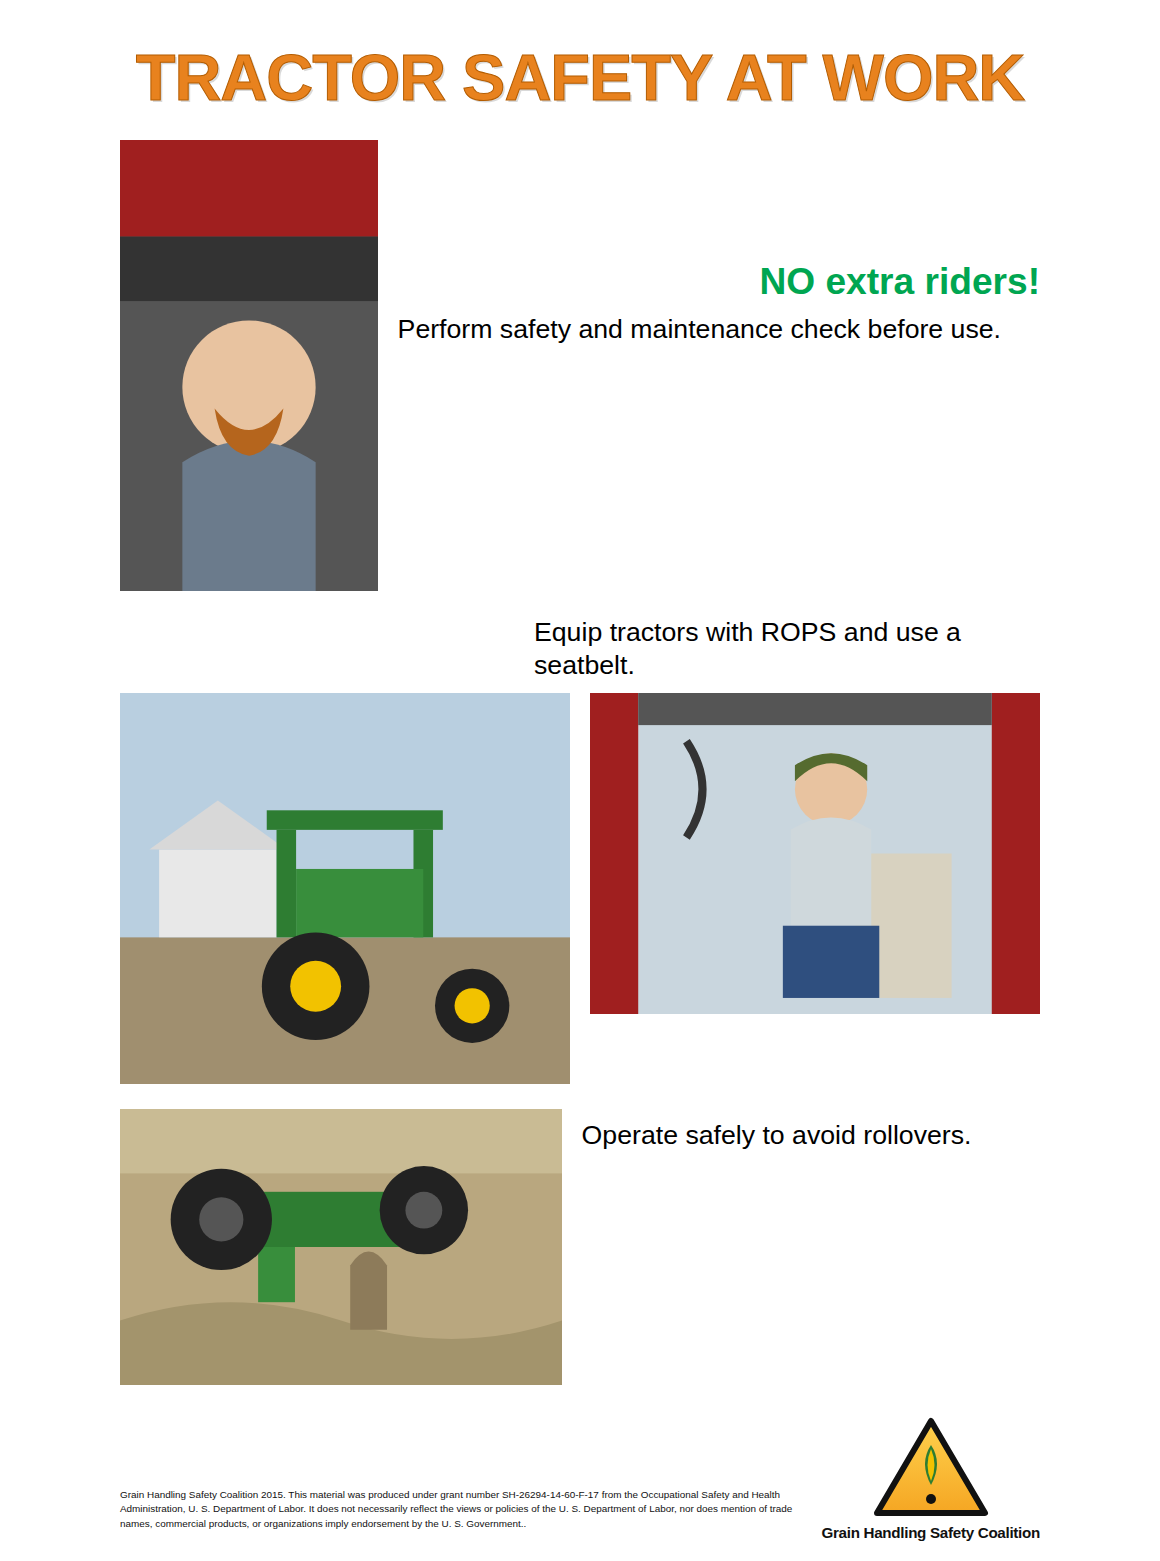TRACTOR SAFETY AT WORK
NO extra riders!
Perform safety and maintenance check before use.
Equip tractors with ROPS and use a seatbelt.
Operate safely to avoid rollovers.
Grain Handling Safety Coalition 2015. This material was produced under grant number SH-26294-14-60-F-17 from the Occupational Safety and Health Administration, U. S. Department of Labor. It does not necessarily reflect the views or policies of the U. S. Department of Labor, nor does mention of trade names, commercial products, or organizations imply endorsement by the U. S. Government..
Grain Handling Safety Coalition